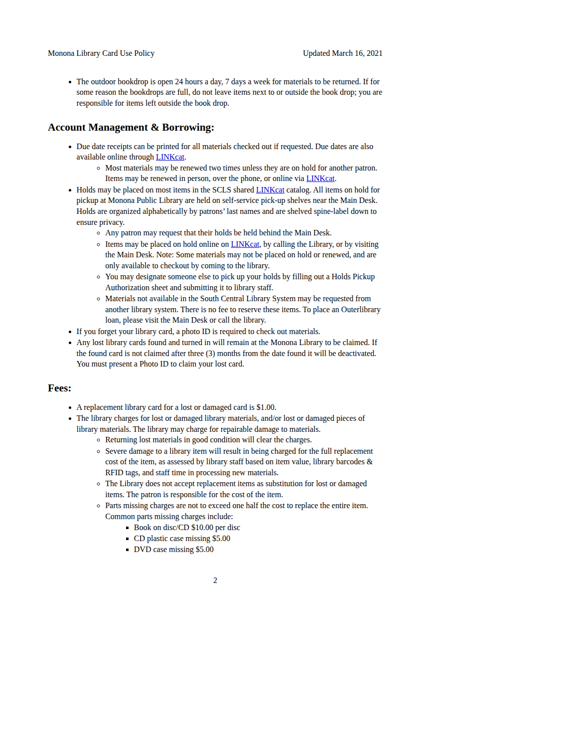Monona Library Card Use Policy Updated March 16, 2021
The outdoor bookdrop is open 24 hours a day, 7 days a week for materials to be returned. If for some reason the bookdrops are full, do not leave items next to or outside the book drop; you are responsible for items left outside the book drop.
Account Management & Borrowing:
Due date receipts can be printed for all materials checked out if requested. Due dates are also available online through LINKcat.
Most materials may be renewed two times unless they are on hold for another patron. Items may be renewed in person, over the phone, or online via LINKcat.
Holds may be placed on most items in the SCLS shared LINKcat catalog. All items on hold for pickup at Monona Public Library are held on self-service pick-up shelves near the Main Desk. Holds are organized alphabetically by patrons’ last names and are shelved spine-label down to ensure privacy.
Any patron may request that their holds be held behind the Main Desk.
Items may be placed on hold online on LINKcat, by calling the Library, or by visiting the Main Desk. Note: Some materials may not be placed on hold or renewed, and are only available to checkout by coming to the library.
You may designate someone else to pick up your holds by filling out a Holds Pickup Authorization sheet and submitting it to library staff.
Materials not available in the South Central Library System may be requested from another library system. There is no fee to reserve these items. To place an Outerlibrary loan, please visit the Main Desk or call the library.
If you forget your library card, a photo ID is required to check out materials.
Any lost library cards found and turned in will remain at the Monona Library to be claimed. If the found card is not claimed after three (3) months from the date found it will be deactivated. You must present a Photo ID to claim your lost card.
Fees:
A replacement library card for a lost or damaged card is $1.00.
The library charges for lost or damaged library materials, and/or lost or damaged pieces of library materials. The library may charge for repairable damage to materials.
Returning lost materials in good condition will clear the charges.
Severe damage to a library item will result in being charged for the full replacement cost of the item, as assessed by library staff based on item value, library barcodes & RFID tags, and staff time in processing new materials.
The Library does not accept replacement items as substitution for lost or damaged items. The patron is responsible for the cost of the item.
Parts missing charges are not to exceed one half the cost to replace the entire item. Common parts missing charges include:
Book on disc/CD $10.00 per disc
CD plastic case missing $5.00
DVD case missing $5.00
2